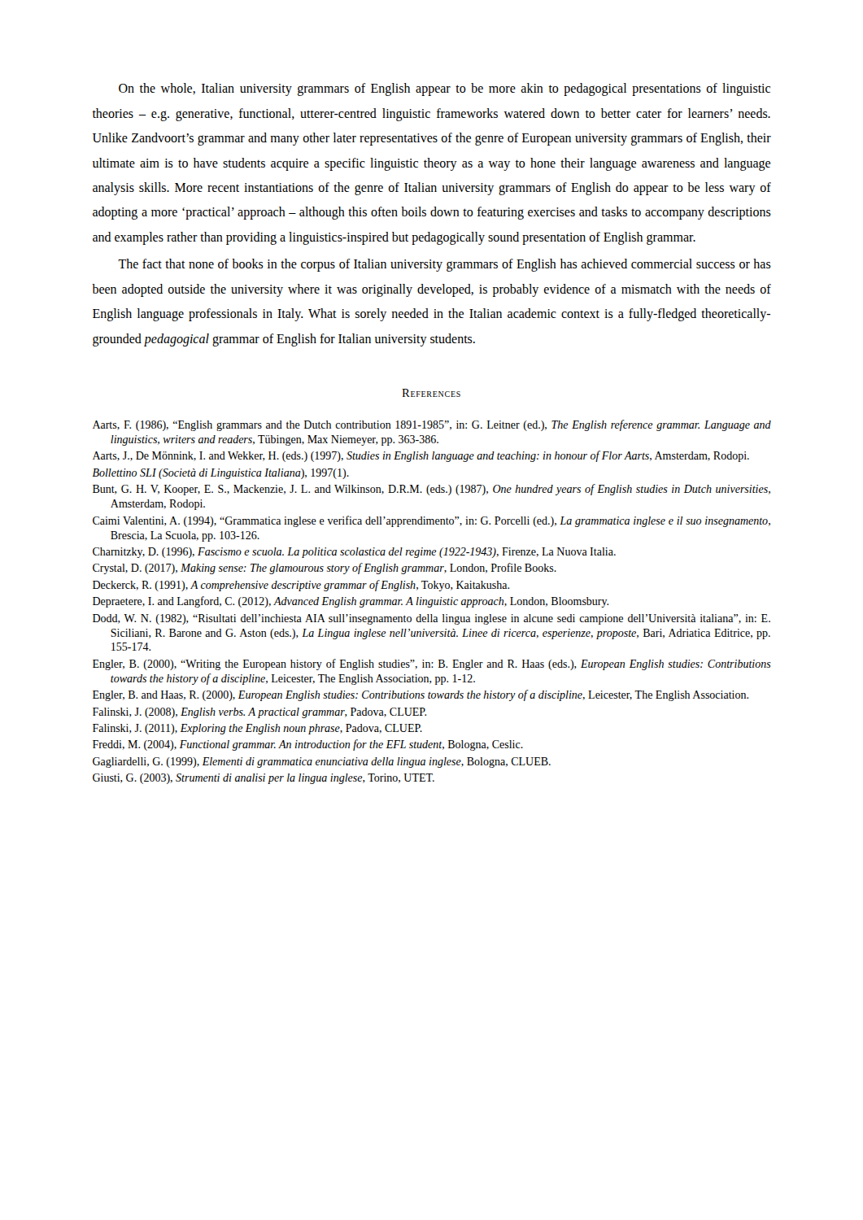On the whole, Italian university grammars of English appear to be more akin to pedagogical presentations of linguistic theories – e.g. generative, functional, utterer-centred linguistic frameworks watered down to better cater for learners’ needs. Unlike Zandvoort’s grammar and many other later representatives of the genre of European university grammars of English, their ultimate aim is to have students acquire a specific linguistic theory as a way to hone their language awareness and language analysis skills. More recent instantiations of the genre of Italian university grammars of English do appear to be less wary of adopting a more ‘practical’ approach – although this often boils down to featuring exercises and tasks to accompany descriptions and examples rather than providing a linguistics-inspired but pedagogically sound presentation of English grammar.
The fact that none of books in the corpus of Italian university grammars of English has achieved commercial success or has been adopted outside the university where it was originally developed, is probably evidence of a mismatch with the needs of English language professionals in Italy. What is sorely needed in the Italian academic context is a fully-fledged theoretically-grounded pedagogical grammar of English for Italian university students.
References
Aarts, F. (1986), “English grammars and the Dutch contribution 1891-1985”, in: G. Leitner (ed.), The English reference grammar. Language and linguistics, writers and readers, Tübingen, Max Niemeyer, pp. 363-386.
Aarts, J., De Mönnink, I. and Wekker, H. (eds.) (1997), Studies in English language and teaching: in honour of Flor Aarts, Amsterdam, Rodopi.
Bollettino SLI (Società di Linguistica Italiana), 1997(1).
Bunt, G. H. V, Kooper, E. S., Mackenzie, J. L. and Wilkinson, D.R.M. (eds.) (1987), One hundred years of English studies in Dutch universities, Amsterdam, Rodopi.
Caimi Valentini, A. (1994), “Grammatica inglese e verifica dell’apprendimento”, in: G. Porcelli (ed.), La grammatica inglese e il suo insegnamento, Brescia, La Scuola, pp. 103-126.
Charnitzky, D. (1996), Fascismo e scuola. La politica scolastica del regime (1922-1943), Firenze, La Nuova Italia.
Crystal, D. (2017), Making sense: The glamourous story of English grammar, London, Profile Books.
Deckerck, R. (1991), A comprehensive descriptive grammar of English, Tokyo, Kaitakusha.
Depraetere, I. and Langford, C. (2012), Advanced English grammar. A linguistic approach, London, Bloomsbury.
Dodd, W. N. (1982), “Risultati dell’inchiesta AIA sull’insegnamento della lingua inglese in alcune sedi campione dell’Università italiana”, in: E. Siciliani, R. Barone and G. Aston (eds.), La Lingua inglese nell’università. Linee di ricerca, esperienze, proposte, Bari, Adriatica Editrice, pp. 155-174.
Engler, B. (2000), “Writing the European history of English studies”, in: B. Engler and R. Haas (eds.), European English studies: Contributions towards the history of a discipline, Leicester, The English Association, pp. 1-12.
Engler, B. and Haas, R. (2000), European English studies: Contributions towards the history of a discipline, Leicester, The English Association.
Falinski, J. (2008), English verbs. A practical grammar, Padova, CLUEP.
Falinski, J. (2011), Exploring the English noun phrase, Padova, CLUEP.
Freddi, M. (2004), Functional grammar. An introduction for the EFL student, Bologna, Ceslic.
Gagliardelli, G. (1999), Elementi di grammatica enunciativa della lingua inglese, Bologna, CLUEB.
Giusti, G. (2003), Strumenti di analisi per la lingua inglese, Torino, UTET.